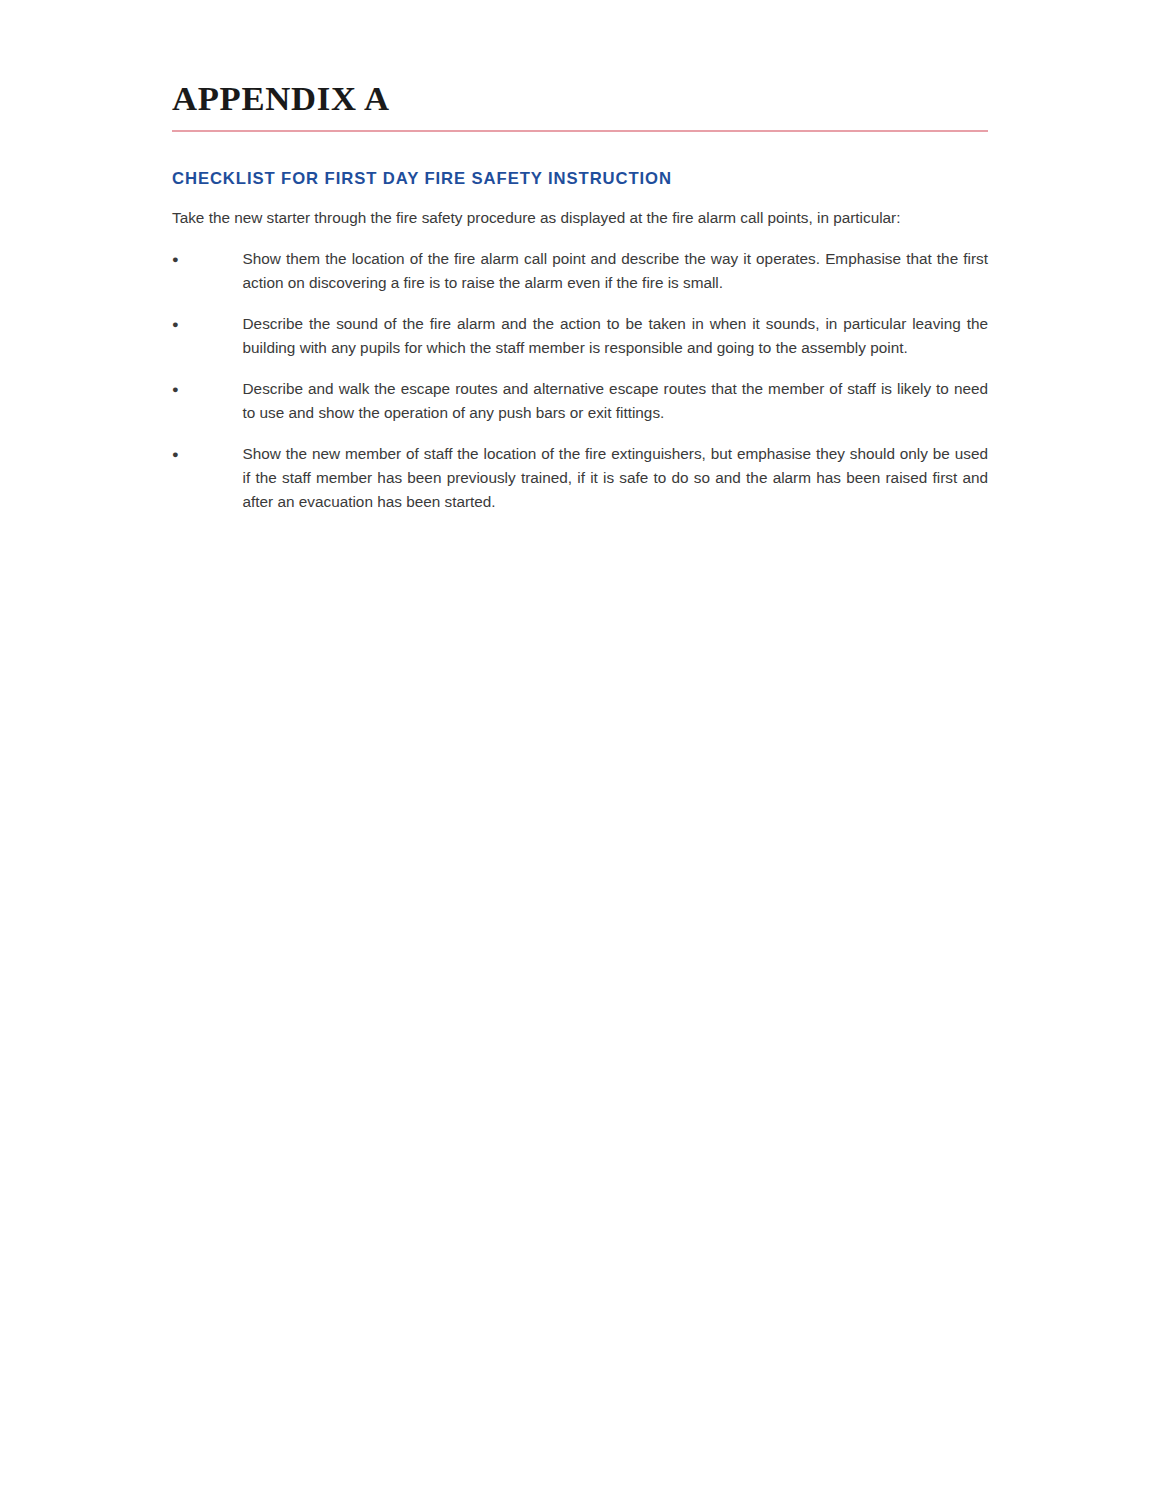APPENDIX A
Checklist for First Day Fire Safety Instruction
Take the new starter through the fire safety procedure as displayed at the fire alarm call points, in particular:
Show them the location of the fire alarm call point and describe the way it operates. Emphasise that the first action on discovering a fire is to raise the alarm even if the fire is small.
Describe the sound of the fire alarm and the action to be taken in when it sounds, in particular leaving the building with any pupils for which the staff member is responsible and going to the assembly point.
Describe and walk the escape routes and alternative escape routes that the member of staff is likely to need to use and show the operation of any push bars or exit fittings.
Show the new member of staff the location of the fire extinguishers, but emphasise they should only be used if the staff member has been previously trained, if it is safe to do so and the alarm has been raised first and after an evacuation has been started.